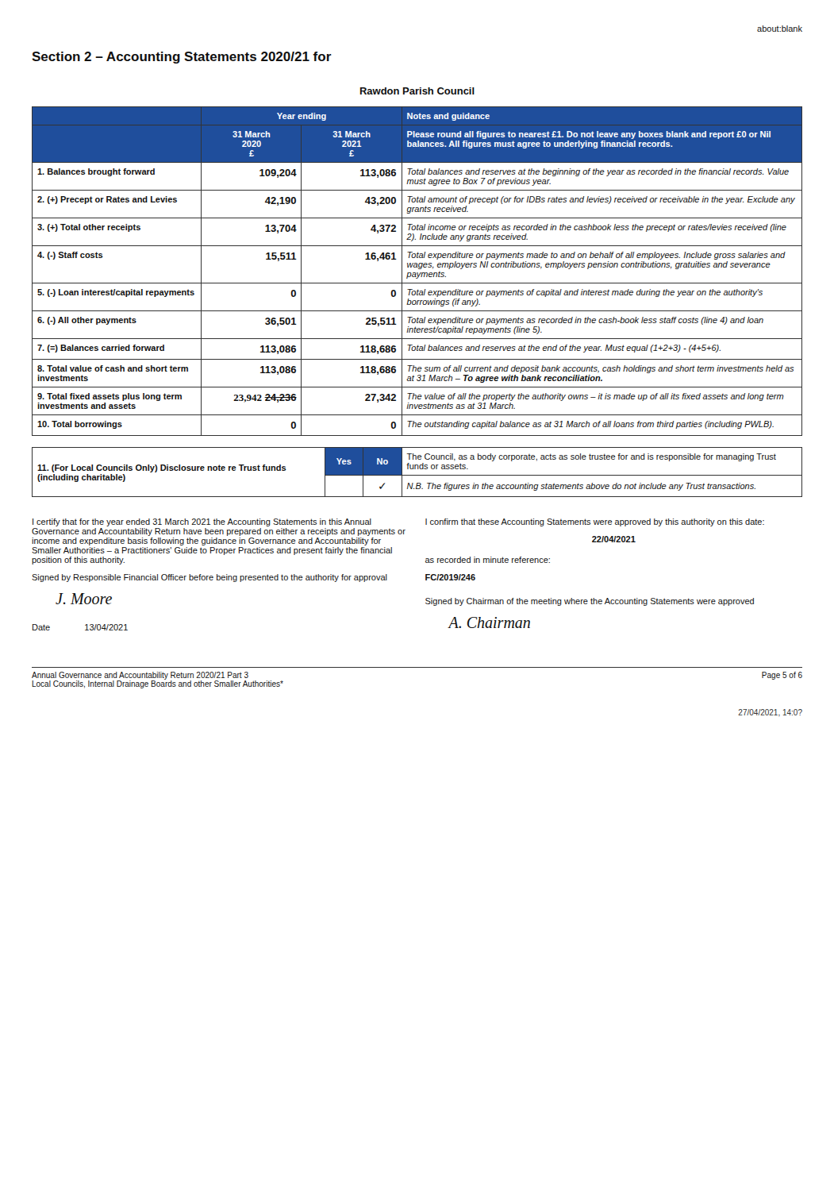about:blank
Section 2 – Accounting Statements 2020/21 for
Rawdon Parish Council
| | Year ending | Notes and guidance |
| --- | --- | --- |
| | 31 March 2020 £ | 31 March 2021 £ | Please round all figures to nearest £1. Do not leave any boxes blank and report £0 or Nil balances. All figures must agree to underlying financial records. |
| 1. Balances brought forward | 109,204 | 113,086 | Total balances and reserves at the beginning of the year as recorded in the financial records. Value must agree to Box 7 of previous year. |
| 2. (+) Precept or Rates and Levies | 42,190 | 43,200 | Total amount of precept (or for IDBs rates and levies) received or receivable in the year. Exclude any grants received. |
| 3. (+) Total other receipts | 13,704 | 4,372 | Total income or receipts as recorded in the cashbook less the precept or rates/levies received (line 2). Include any grants received. |
| 4. (-) Staff costs | 15,511 | 16,461 | Total expenditure or payments made to and on behalf of all employees. Include gross salaries and wages, employers NI contributions, employers pension contributions, gratuities and severance payments. |
| 5. (-) Loan interest/capital repayments | 0 | 0 | Total expenditure or payments of capital and interest made during the year on the authority's borrowings (if any). |
| 6. (-) All other payments | 36,501 | 25,511 | Total expenditure or payments as recorded in the cash-book less staff costs (line 4) and loan interest/capital repayments (line 5). |
| 7. (=) Balances carried forward | 113,086 | 118,686 | Total balances and reserves at the end of the year. Must equal (1+2+3) - (4+5+6). |
| 8. Total value of cash and short term investments | 113,086 | 118,686 | The sum of all current and deposit bank accounts, cash holdings and short term investments held as at 31 March – To agree with bank reconciliation. |
| 9. Total fixed assets plus long term investments and assets | 23,942 24,236 | 27,342 | The value of all the property the authority owns – it is made up of all its fixed assets and long term investments as at 31 March. |
| 10. Total borrowings | 0 | 0 | The outstanding capital balance as at 31 March of all loans from third parties (including PWLB). |
| 11. (For Local Councils Only) Disclosure note re Trust funds (including charitable) | Yes | No | The Council, as a body corporate, acts as sole trustee for and is responsible for managing Trust funds or assets. |
| | ✓ | N.B. The figures in the accounting statements above do not include any Trust transactions. |
I certify that for the year ended 31 March 2021 the Accounting Statements in this Annual Governance and Accountability Return have been prepared on either a receipts and payments or income and expenditure basis following the guidance in Governance and Accountability for Smaller Authorities – a Practitioners' Guide to Proper Practices and present fairly the financial position of this authority.
Signed by Responsible Financial Officer before being presented to the authority for approval
   J. Moore
Date 13/04/2021
I confirm that these Accounting Statements were approved by this authority on this date:
22/04/2021
as recorded in minute reference:
FC/2019/246
Signed by Chairman of the meeting where the Accounting Statements were approved
   A. Chairman
Annual Governance and Accountability Return 2020/21 Part 3
Local Councils, Internal Drainage Boards and other Smaller Authorities*
Page 5 of 6
27/04/2021, 14:0?